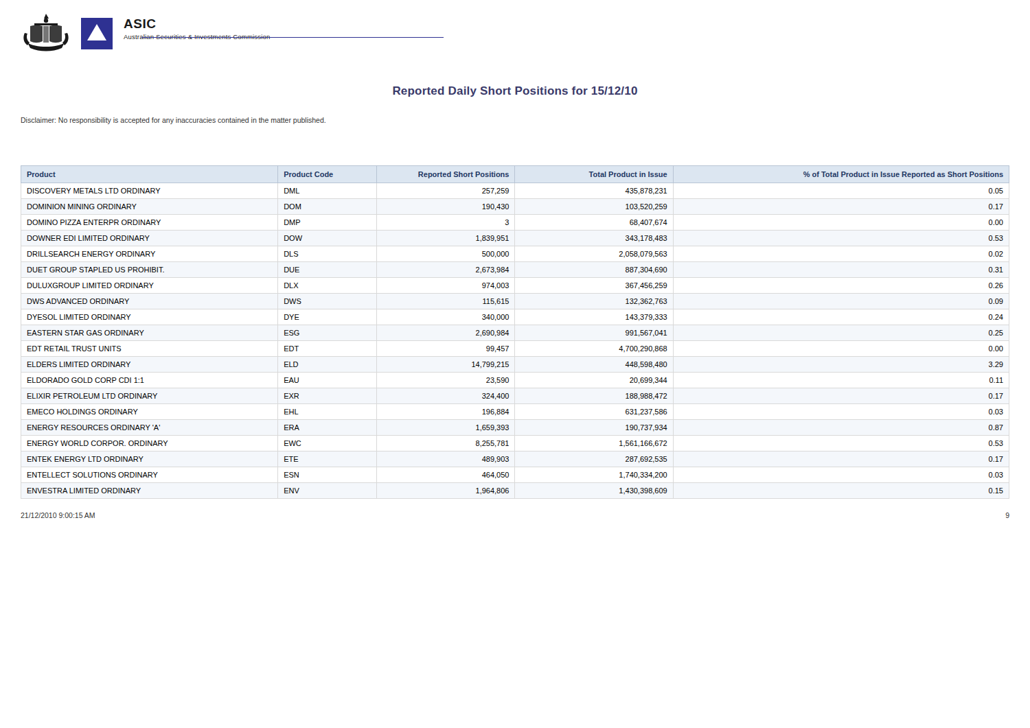ASIC
Australian Securities & Investments Commission
Reported Daily Short Positions for 15/12/10
Disclaimer: No responsibility is accepted for any inaccuracies contained in the matter published.
| Product | Product Code | Reported Short Positions | Total Product in Issue | % of Total Product in Issue Reported as Short Positions |
| --- | --- | --- | --- | --- |
| DISCOVERY METALS LTD ORDINARY | DML | 257,259 | 435,878,231 | 0.05 |
| DOMINION MINING ORDINARY | DOM | 190,430 | 103,520,259 | 0.17 |
| DOMINO PIZZA ENTERPR ORDINARY | DMP | 3 | 68,407,674 | 0.00 |
| DOWNER EDI LIMITED ORDINARY | DOW | 1,839,951 | 343,178,483 | 0.53 |
| DRILLSEARCH ENERGY ORDINARY | DLS | 500,000 | 2,058,079,563 | 0.02 |
| DUET GROUP STAPLED US PROHIBIT. | DUE | 2,673,984 | 887,304,690 | 0.31 |
| DULUXGROUP LIMITED ORDINARY | DLX | 974,003 | 367,456,259 | 0.26 |
| DWS ADVANCED ORDINARY | DWS | 115,615 | 132,362,763 | 0.09 |
| DYESOL LIMITED ORDINARY | DYE | 340,000 | 143,379,333 | 0.24 |
| EASTERN STAR GAS ORDINARY | ESG | 2,690,984 | 991,567,041 | 0.25 |
| EDT RETAIL TRUST UNITS | EDT | 99,457 | 4,700,290,868 | 0.00 |
| ELDERS LIMITED ORDINARY | ELD | 14,799,215 | 448,598,480 | 3.29 |
| ELDORADO GOLD CORP CDI 1:1 | EAU | 23,590 | 20,699,344 | 0.11 |
| ELIXIR PETROLEUM LTD ORDINARY | EXR | 324,400 | 188,988,472 | 0.17 |
| EMECO HOLDINGS ORDINARY | EHL | 196,884 | 631,237,586 | 0.03 |
| ENERGY RESOURCES ORDINARY 'A' | ERA | 1,659,393 | 190,737,934 | 0.87 |
| ENERGY WORLD CORPOR. ORDINARY | EWC | 8,255,781 | 1,561,166,672 | 0.53 |
| ENTEK ENERGY LTD ORDINARY | ETE | 489,903 | 287,692,535 | 0.17 |
| ENTELLECT SOLUTIONS ORDINARY | ESN | 464,050 | 1,740,334,200 | 0.03 |
| ENVESTRA LIMITED ORDINARY | ENV | 1,964,806 | 1,430,398,609 | 0.15 |
21/12/2010 9:00:15 AM 9